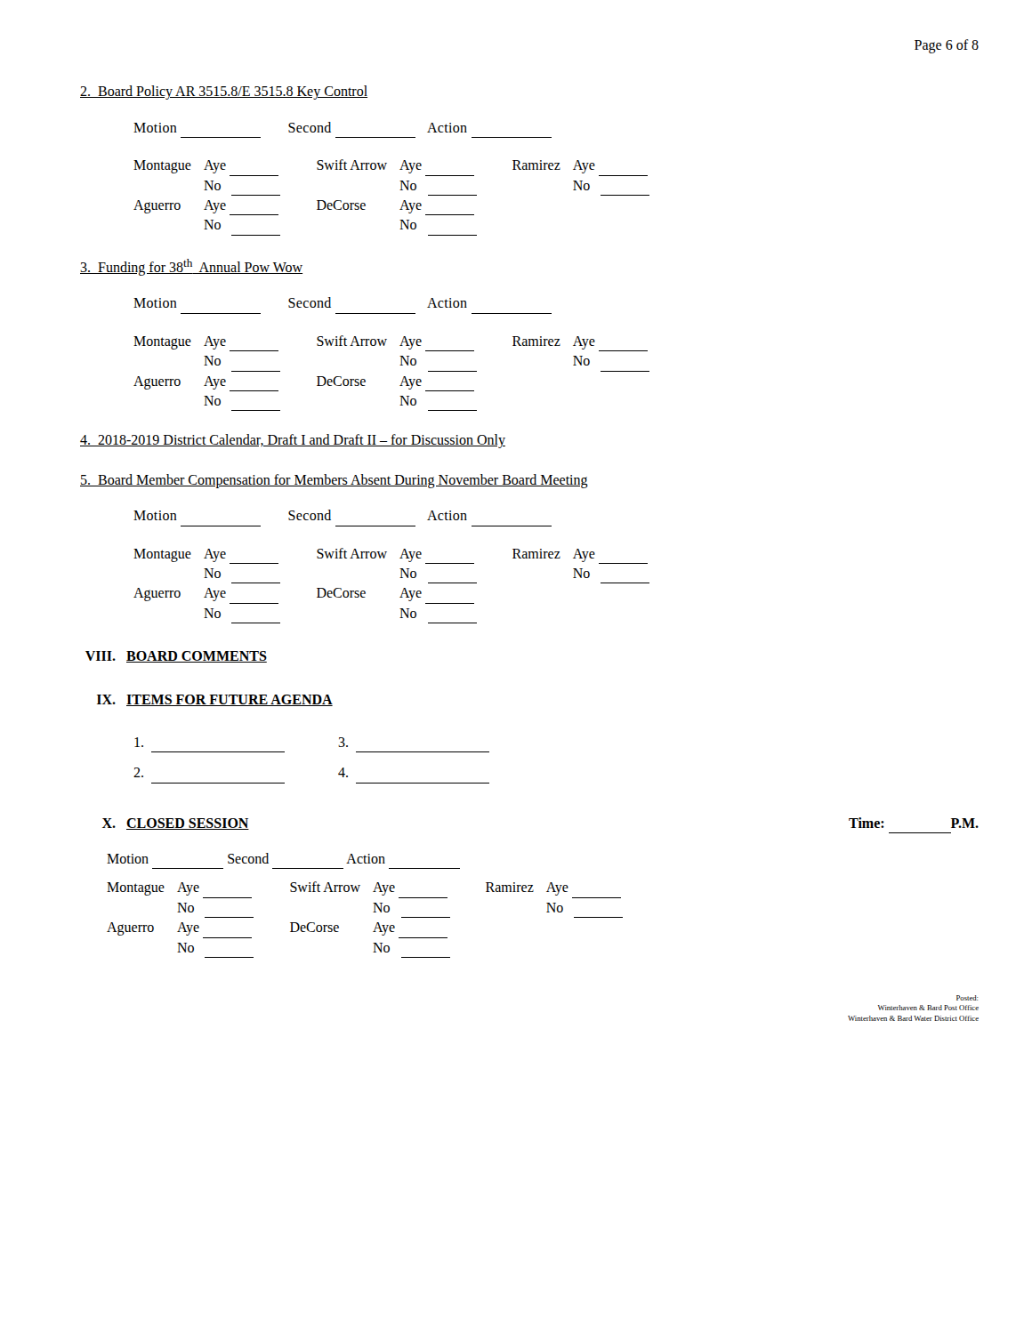Page 6 of 8
2. Board Policy AR 3515.8/E 3515.8 Key Control
Motion Second Action
| Montague | Aye | Swift Arrow | Aye | Ramirez | Aye |
| | No | | No | | No |
| Aguerro | Aye | DeCorse | Aye | | |
| | No | | No | | |
3. Funding for 38th Annual Pow Wow
Motion Second Action
| Montague | Aye | Swift Arrow | Aye | Ramirez | Aye |
| | No | | No | | No |
| Aguerro | Aye | DeCorse | Aye | | |
| | No | | No | | |
4. 2018-2019 District Calendar, Draft I and Draft II – for Discussion Only
5. Board Member Compensation for Members Absent During November Board Meeting
Motion Second Action
| Montague | Aye | Swift Arrow | Aye | Ramirez | Aye |
| | No | | No | | No |
| Aguerro | Aye | DeCorse | Aye | | |
| | No | | No | | |
VIII.
BOARD COMMENTS
IX.
ITEMS FOR FUTURE AGENDA
| 1. | 3. |
| 2. | 4. |
X.
CLOSED SESSION
Time: P.M.
Motion Second Action
| Montague | Aye | Swift Arrow | Aye | Ramirez | Aye |
| | No | | No | | No |
| Aguerro | Aye | DeCorse | Aye | | |
| | No | | No | | |
Posted:
Winterhaven & Bard Post Office
Winterhaven & Bard Water District Office